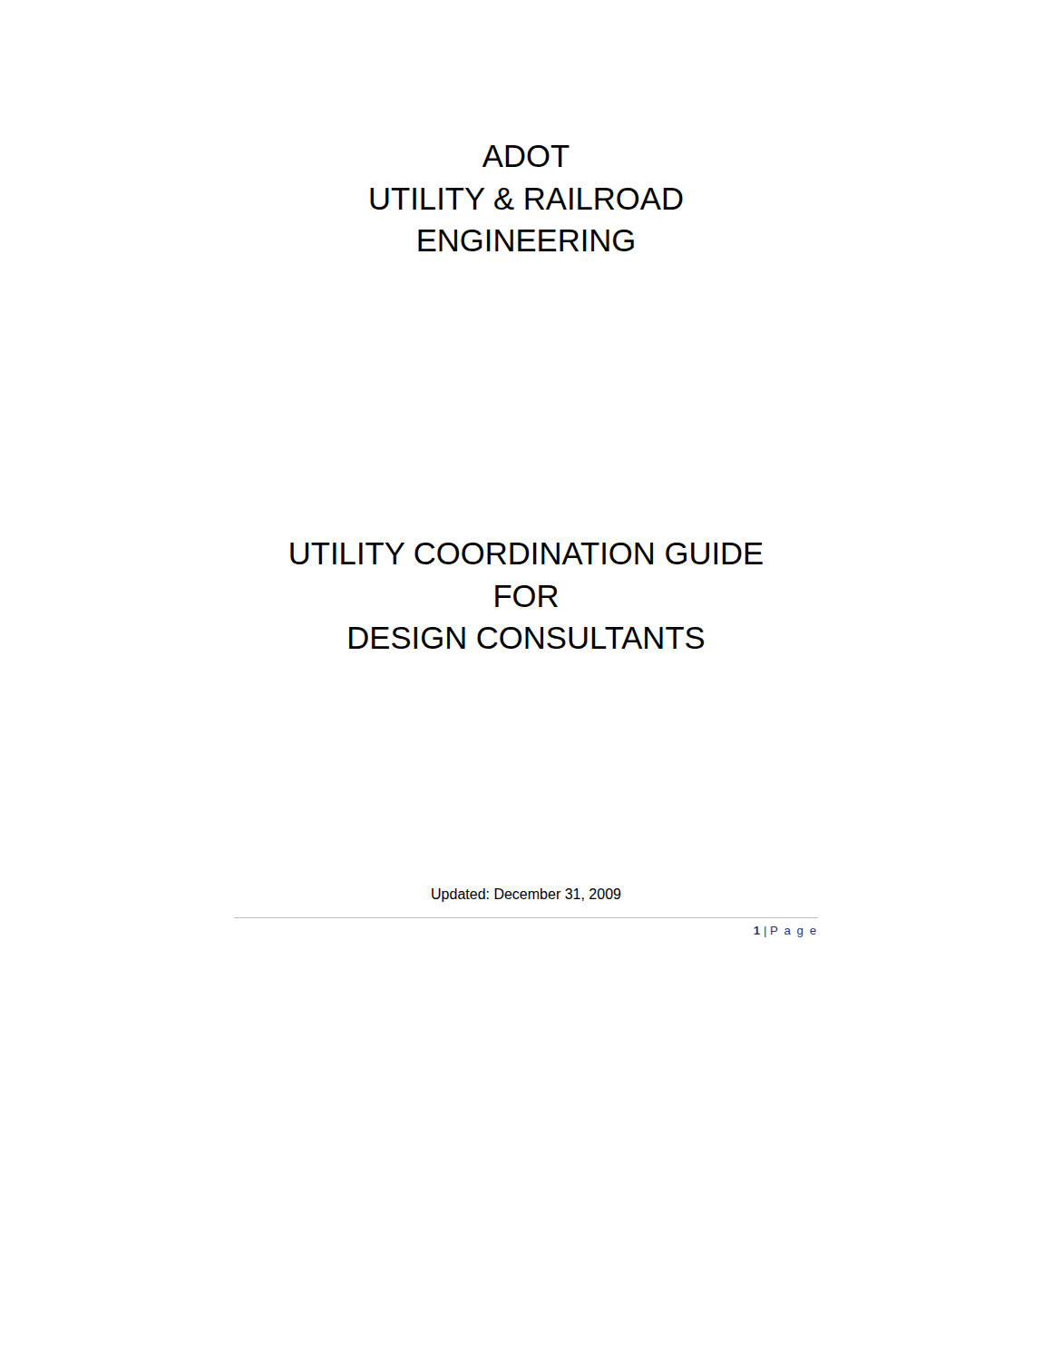ADOT
UTILITY & RAILROAD
ENGINEERING
UTILITY COORDINATION GUIDE
FOR
DESIGN CONSULTANTS
Updated: December 31, 2009
1 | P a g e